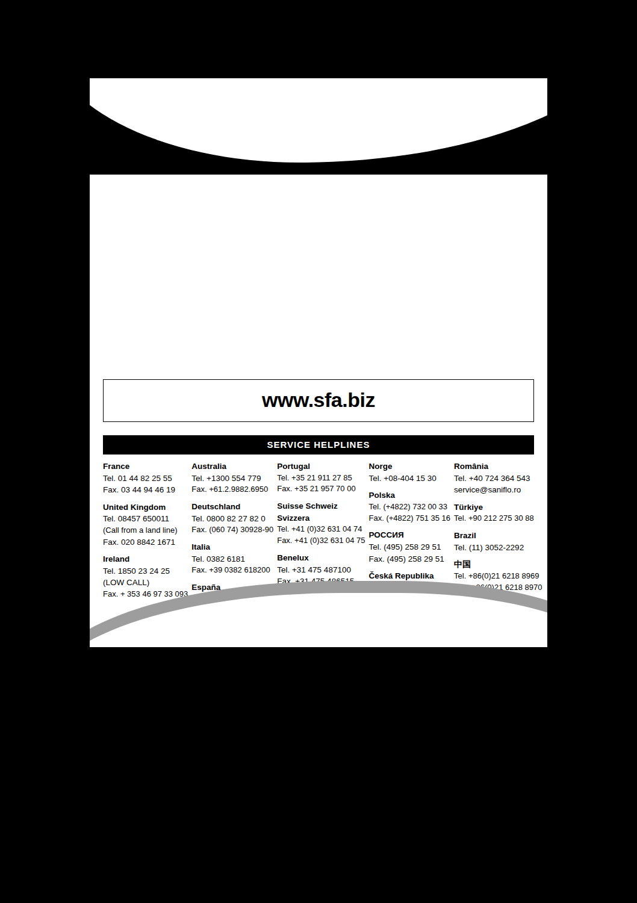www.sfa.biz
SERVICE HELPLINES
| France Tel. 01 44 82 25 55 Fax. 03 44 94 46 19 United Kingdom Tel. 08457 650011 (Call from a land line) Fax. 020 8842 1671 Ireland Tel. 1850 23 24 25 (LOW CALL) Fax. + 353 46 97 33 093 | Australia Tel. +1300 554 779 Fax. +61.2.9882.6950 Deutschland Tel. 0800 82 27 82 0 Fax. (060 74) 30928-90 Italia Tel. 0382 6181 Fax. +39 0382 618200 España Tel. +34 93 544 60 76 Fax. +34 93 462 18 96 | Portugal Tel. +35 21 911 27 85 Fax. +35 21 957 70 00 Suisse Schweiz Svizzera Tel. +41 (0)32 631 04 74 Fax. +41 (0)32 631 04 75 Benelux Tel. +31 475 487100 Fax. +31 475 486515 Sverige Tel. +08-404 15 30 | Norge Tel. +08-404 15 30 Polska Tel. (+4822) 732 00 33 Fax. (+4822) 751 35 16 РОССИЯ Tel. (495) 258 29 51 Fax. (495) 258 29 51 Česká Republika Tel. +420 266 712 855 Fax. +420 266 712 856 | România Tel. +40 724 364 543 service@saniflo.ro Türkiye Tel. +90 212 275 30 88 Brazil Tel. (11) 3052-2292 中国 Tel. +86(0)21 6218 8969 Fax. +86(0)21 6218 8970 South Africa Tel. +27 (0) 21 286 00 28 |